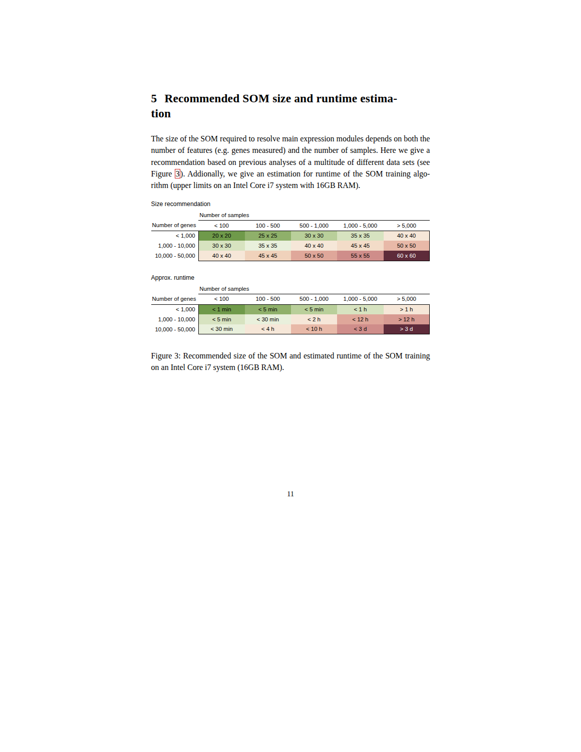5 Recommended SOM size and runtime estima-
tion
The size of the SOM required to resolve main expression modules depends on both the number of features (e.g. genes measured) and the number of samples. Here we give a recommendation based on previous analyses of a multitude of different data sets (see Figure 3). Addionally, we give an estimation for runtime of the SOM training algorithm (upper limits on an Intel Core i7 system with 16GB RAM).
Size recommendation
| | Number of samples |
| --- | --- |
| Number of genes | < 100 | 100 - 500 | 500 - 1,000 | 1,000 - 5,000 | > 5,000 |
| < 1,000 | 20 x 20 | 25 x 25 | 30 x 30 | 35 x 35 | 40 x 40 |
| 1,000 - 10,000 | 30 x 30 | 35 x 35 | 40 x 40 | 45 x 45 | 50 x 50 |
| 10,000 - 50,000 | 40 x 40 | 45 x 45 | 50 x 50 | 55 x 55 | 60 x 60 |
Approx. runtime
| | Number of samples |
| --- | --- |
| Number of genes | < 100 | 100 - 500 | 500 - 1,000 | 1,000 - 5,000 | > 5,000 |
| < 1,000 | < 1 min | < 5 min | < 5 min | < 1 h | > 1 h |
| 1,000 - 10,000 | < 5 min | < 30 min | < 2 h | < 12 h | > 12 h |
| 10,000 - 50,000 | < 30 min | < 4 h | < 10 h | < 3 d | > 3 d |
Figure 3: Recommended size of the SOM and estimated runtime of the SOM training on an Intel Core i7 system (16GB RAM).
11